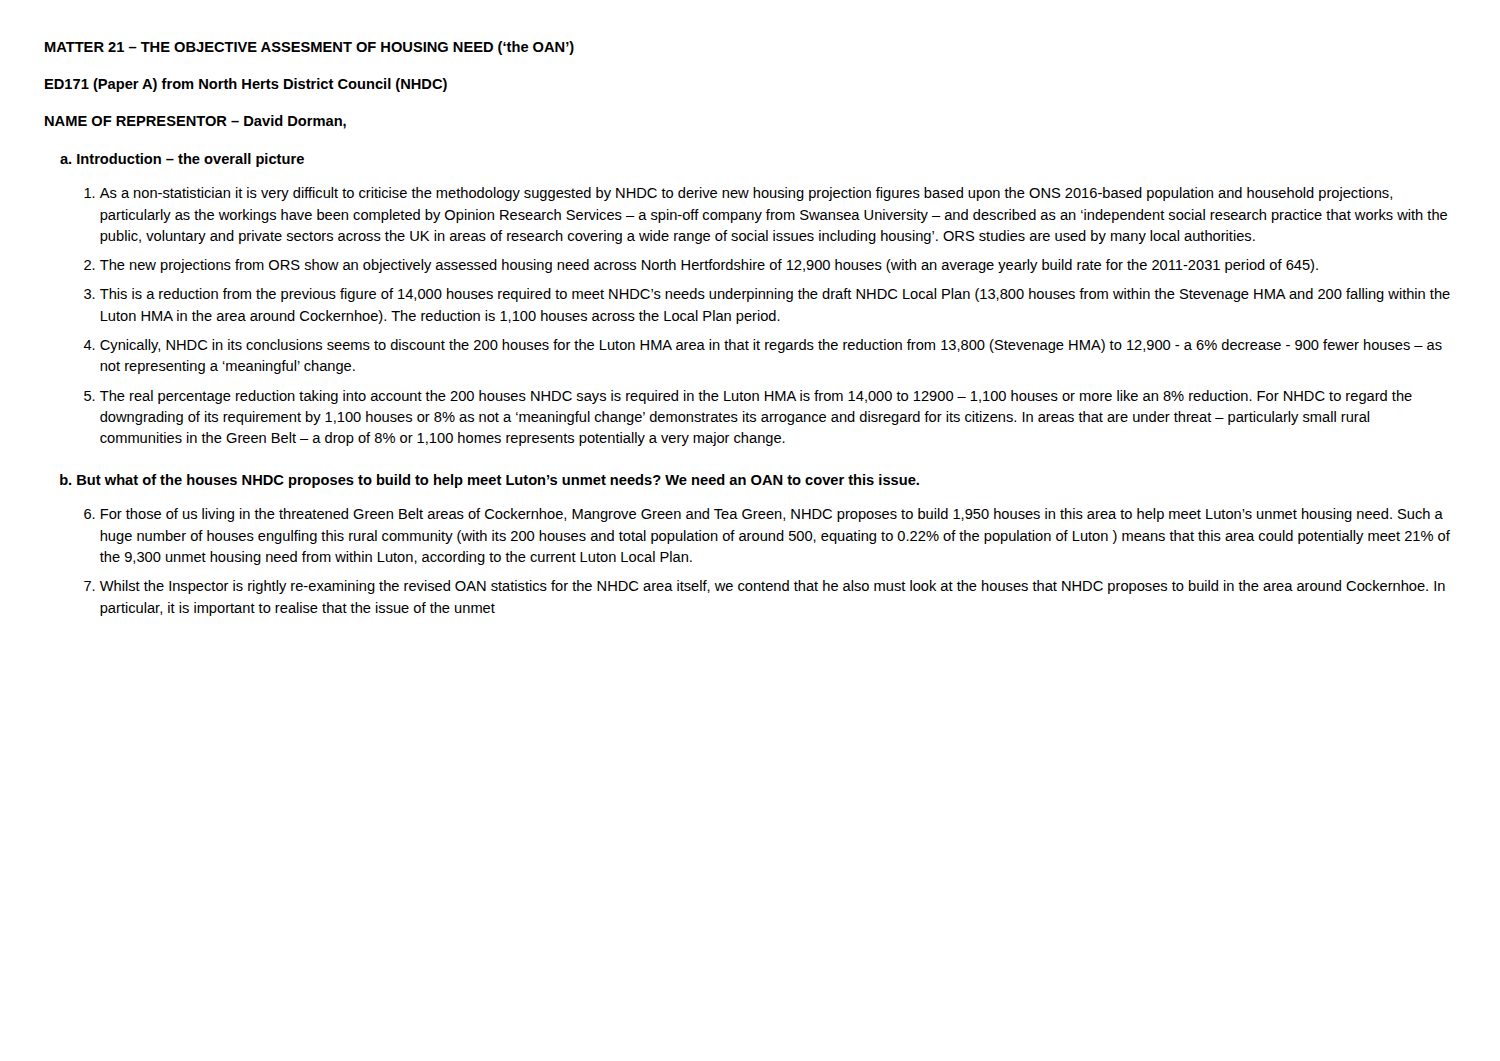MATTER 21 – THE OBJECTIVE ASSESMENT OF HOUSING NEED (‘the OAN’)
ED171 (Paper A) from North Herts District Council (NHDC)
NAME OF REPRESENTOR – David Dorman,
Introduction – the overall picture
As a non-statistician it is very difficult to criticise the methodology suggested by NHDC to derive new housing projection figures based upon the ONS 2016-based population and household projections, particularly as the workings have been completed by Opinion Research Services – a spin-off company from Swansea University – and described as an ‘independent social research practice that works with the public, voluntary and private sectors across the UK in areas of research covering a wide range of social issues including housing’. ORS studies are used by many local authorities.
The new projections from ORS show an objectively assessed housing need across North Hertfordshire of 12,900 houses (with an average yearly build rate for the 2011-2031 period of 645).
This is a reduction from the previous figure of 14,000 houses required to meet NHDC’s needs underpinning the draft NHDC Local Plan (13,800 houses from within the Stevenage HMA and 200 falling within the Luton HMA in the area around Cockernhoe). The reduction is 1,100 houses across the Local Plan period.
Cynically, NHDC in its conclusions seems to discount the 200 houses for the Luton HMA area in that it regards the reduction from 13,800 (Stevenage HMA) to 12,900 - a 6% decrease - 900 fewer houses – as not representing a ‘meaningful’ change.
The real percentage reduction taking into account the 200 houses NHDC says is required in the Luton HMA is from 14,000 to 12900 – 1,100 houses or more like an 8% reduction. For NHDC to regard the downgrading of its requirement by 1,100 houses or 8% as not a ‘meaningful change’ demonstrates its arrogance and disregard for its citizens. In areas that are under threat – particularly small rural communities in the Green Belt – a drop of 8% or 1,100 homes represents potentially a very major change.
But what of the houses NHDC proposes to build to help meet Luton’s unmet needs? We need an OAN to cover this issue.
For those of us living in the threatened Green Belt areas of Cockernhoe, Mangrove Green and Tea Green, NHDC proposes to build 1,950 houses in this area to help meet Luton’s unmet housing need. Such a huge number of houses engulfing this rural community (with its 200 houses and total population of around 500, equating to 0.22% of the population of Luton ) means that this area could potentially meet 21% of the 9,300 unmet housing need from within Luton, according to the current Luton Local Plan.
Whilst the Inspector is rightly re-examining the revised OAN statistics for the NHDC area itself, we contend that he also must look at the houses that NHDC proposes to build in the area around Cockernhoe. In particular, it is important to realise that the issue of the unmet